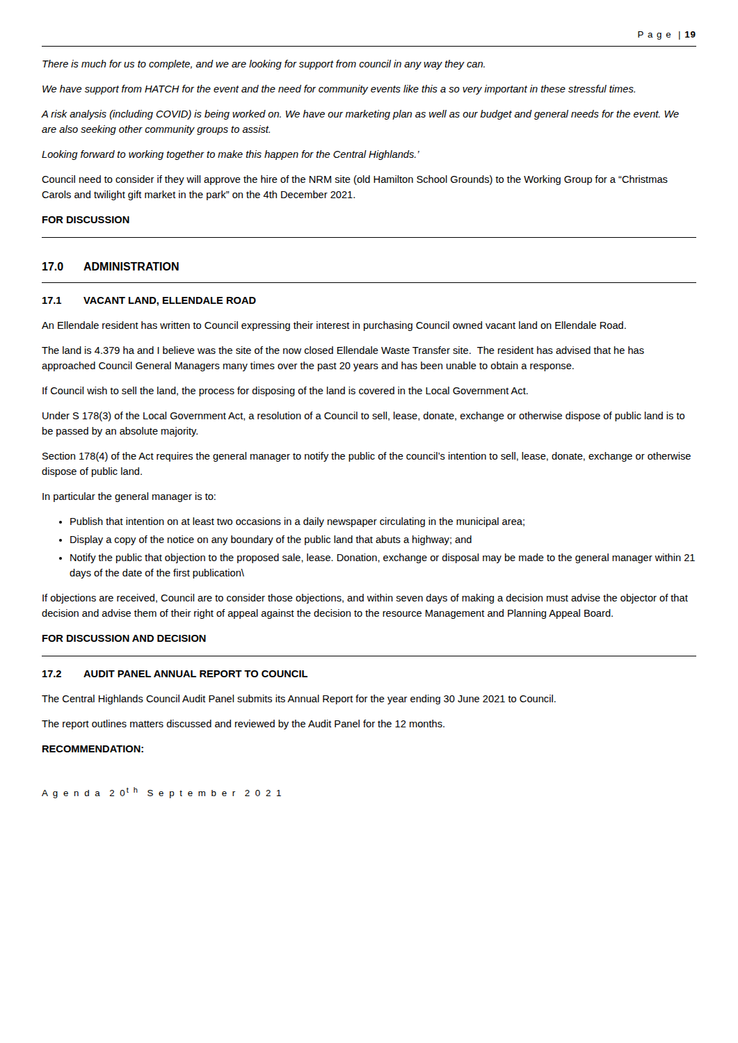P a g e | 19
There is much for us to complete, and we are looking for support from council in any way they can.
We have support from HATCH for the event and the need for community events like this a so very important in these stressful times.
A risk analysis (including COVID) is being worked on. We have our marketing plan as well as our budget and general needs for the event. We are also seeking other community groups to assist.
Looking forward to working together to make this happen for the Central Highlands.’
Council need to consider if they will approve the hire of the NRM site (old Hamilton School Grounds) to the Working Group for a “Christmas Carols and twilight gift market in the park” on the 4th December 2021.
FOR DISCUSSION
17.0 ADMINISTRATION
17.1 VACANT LAND, ELLENDALE ROAD
An Ellendale resident has written to Council expressing their interest in purchasing Council owned vacant land on Ellendale Road.
The land is 4.379 ha and I believe was the site of the now closed Ellendale Waste Transfer site. The resident has advised that he has approached Council General Managers many times over the past 20 years and has been unable to obtain a response.
If Council wish to sell the land, the process for disposing of the land is covered in the Local Government Act.
Under S 178(3) of the Local Government Act, a resolution of a Council to sell, lease, donate, exchange or otherwise dispose of public land is to be passed by an absolute majority.
Section 178(4) of the Act requires the general manager to notify the public of the council’s intention to sell, lease, donate, exchange or otherwise dispose of public land.
In particular the general manager is to:
Publish that intention on at least two occasions in a daily newspaper circulating in the municipal area;
Display a copy of the notice on any boundary of the public land that abuts a highway; and
Notify the public that objection to the proposed sale, lease. Donation, exchange or disposal may be made to the general manager within 21 days of the date of the first publication\
If objections are received, Council are to consider those objections, and within seven days of making a decision must advise the objector of that decision and advise them of their right of appeal against the decision to the resource Management and Planning Appeal Board.
FOR DISCUSSION AND DECISION
17.2 AUDIT PANEL ANNUAL REPORT TO COUNCIL
The Central Highlands Council Audit Panel submits its Annual Report for the year ending 30 June 2021 to Council.
The report outlines matters discussed and reviewed by the Audit Panel for the 12 months.
RECOMMENDATION:
A g e n d a 2 0t h S e p t e m b e r 2 0 2 1